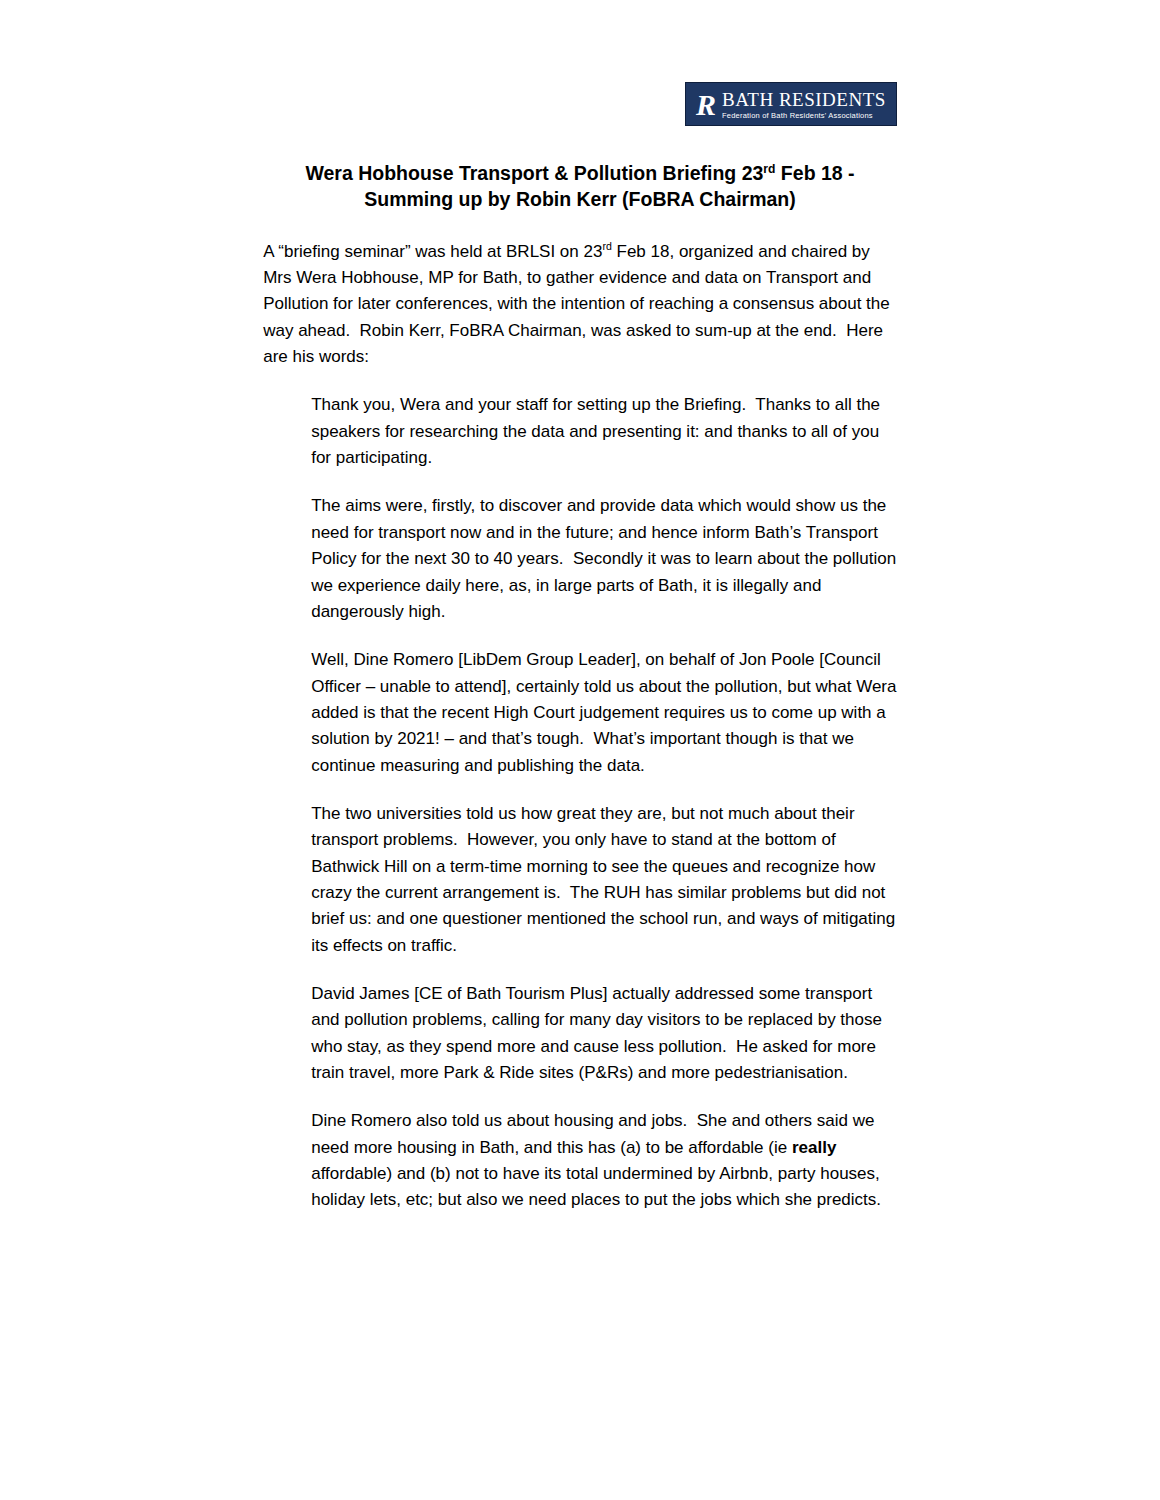R BATH RESIDENTS Federation of Bath Residents' Associations
Wera Hobhouse Transport & Pollution Briefing 23rd Feb 18 -
Summing up by Robin Kerr (FoBRA Chairman)
A “briefing seminar” was held at BRLSI on 23rd Feb 18, organized and chaired by Mrs Wera Hobhouse, MP for Bath, to gather evidence and data on Transport and Pollution for later conferences, with the intention of reaching a consensus about the way ahead. Robin Kerr, FoBRA Chairman, was asked to sum-up at the end. Here are his words:
Thank you, Wera and your staff for setting up the Briefing. Thanks to all the speakers for researching the data and presenting it: and thanks to all of you for participating.
The aims were, firstly, to discover and provide data which would show us the need for transport now and in the future; and hence inform Bath’s Transport Policy for the next 30 to 40 years. Secondly it was to learn about the pollution we experience daily here, as, in large parts of Bath, it is illegally and dangerously high.
Well, Dine Romero [LibDem Group Leader], on behalf of Jon Poole [Council Officer – unable to attend], certainly told us about the pollution, but what Wera added is that the recent High Court judgement requires us to come up with a solution by 2021! – and that’s tough. What’s important though is that we continue measuring and publishing the data.
The two universities told us how great they are, but not much about their transport problems. However, you only have to stand at the bottom of Bathwick Hill on a term-time morning to see the queues and recognize how crazy the current arrangement is. The RUH has similar problems but did not brief us: and one questioner mentioned the school run, and ways of mitigating its effects on traffic.
David James [CE of Bath Tourism Plus] actually addressed some transport and pollution problems, calling for many day visitors to be replaced by those who stay, as they spend more and cause less pollution. He asked for more train travel, more Park & Ride sites (P&Rs) and more pedestrianisation.
Dine Romero also told us about housing and jobs. She and others said we need more housing in Bath, and this has (a) to be affordable (ie really affordable) and (b) not to have its total undermined by Airbnb, party houses, holiday lets, etc; but also we need places to put the jobs which she predicts.